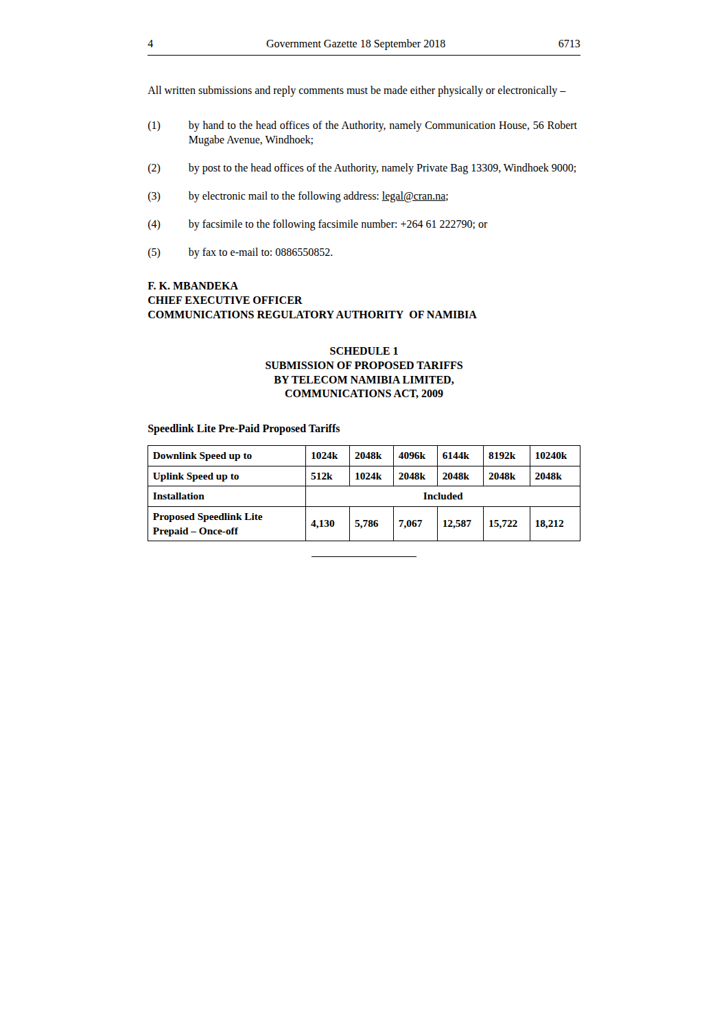4
Government Gazette 18 September 2018
6713
All written submissions and reply comments must be made either physically or electronically –
(1) by hand to the head offices of the Authority, namely Communication House, 56 Robert Mugabe Avenue, Windhoek;
(2) by post to the head offices of the Authority, namely Private Bag 13309, Windhoek 9000;
(3) by electronic mail to the following address: legal@cran.na;
(4) by facsimile to the following facsimile number: +264 61 222790; or
(5) by fax to e-mail to: 0886550852.
F. K. MBANDEKA
CHIEF EXECUTIVE OFFICER
COMMUNICATIONS REGULATORY AUTHORITY OF NAMIBIA
SCHEDULE 1
SUBMISSION OF PROPOSED TARIFFS
BY TELECOM NAMIBIA LIMITED,
COMMUNICATIONS ACT, 2009
Speedlink Lite Pre-Paid Proposed Tariffs
| Downlink Speed up to | 1024k | 2048k | 4096k | 6144k | 8192k | 10240k |
| Uplink Speed up to | 512k | 1024k | 2048k | 2048k | 2048k | 2048k |
| Installation | Included |
| Proposed Speedlink Lite Prepaid – Once-off | 4,130 | 5,786 | 7,067 | 12,587 | 15,722 | 18,212 |